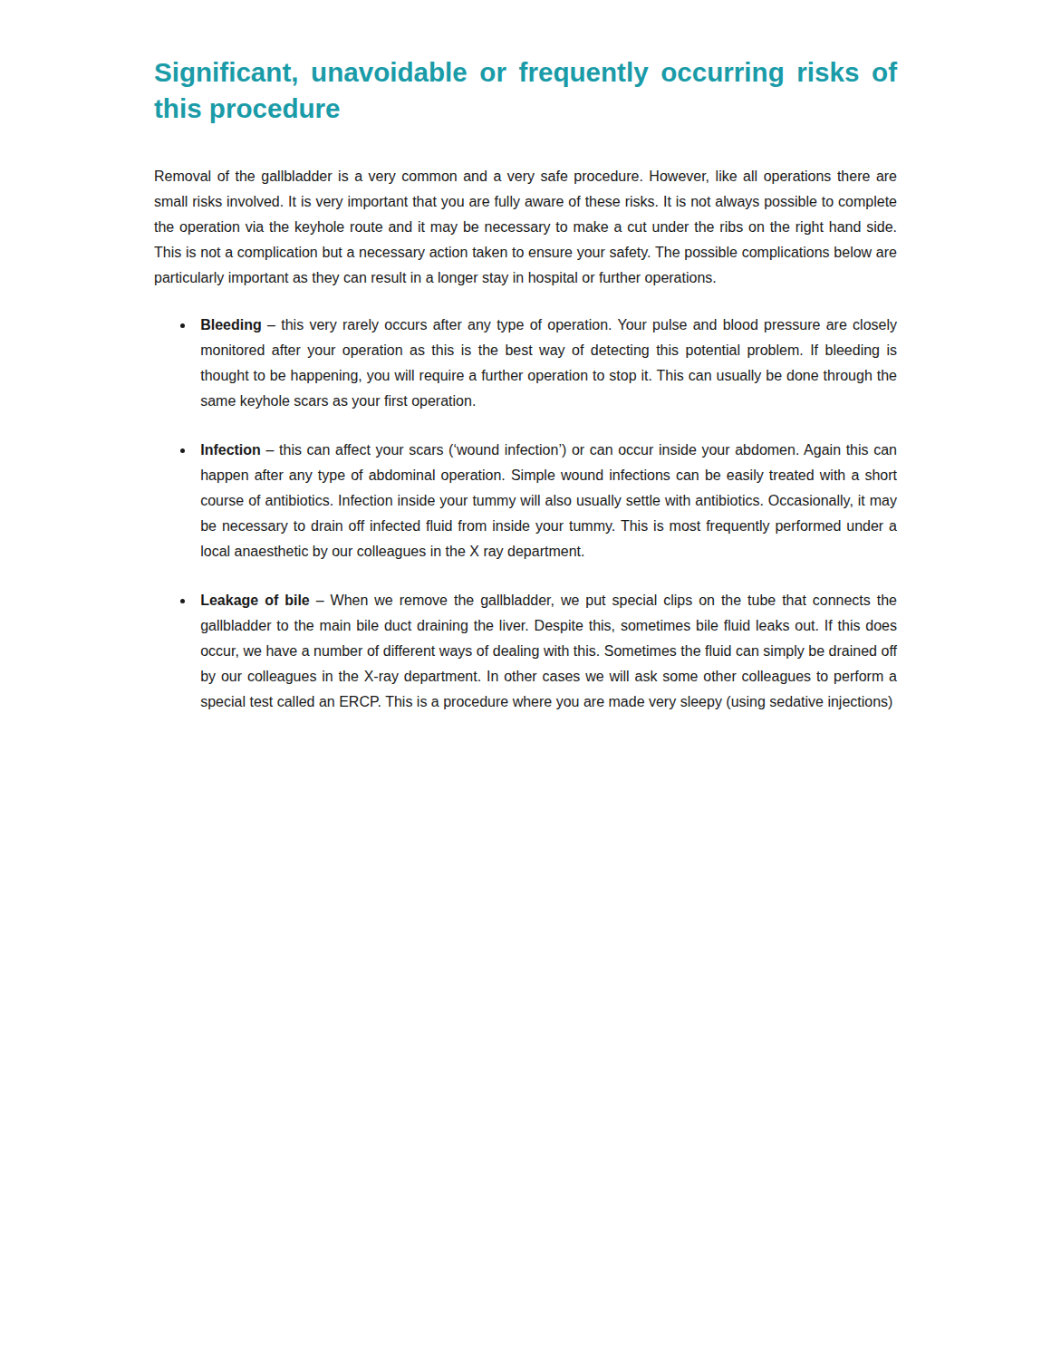Significant, unavoidable or frequently occurring risks of this procedure
Removal of the gallbladder is a very common and a very safe procedure. However, like all operations there are small risks involved. It is very important that you are fully aware of these risks. It is not always possible to complete the operation via the keyhole route and it may be necessary to make a cut under the ribs on the right hand side. This is not a complication but a necessary action taken to ensure your safety. The possible complications below are particularly important as they can result in a longer stay in hospital or further operations.
Bleeding – this very rarely occurs after any type of operation. Your pulse and blood pressure are closely monitored after your operation as this is the best way of detecting this potential problem. If bleeding is thought to be happening, you will require a further operation to stop it. This can usually be done through the same keyhole scars as your first operation.
Infection – this can affect your scars (‘wound infection’) or can occur inside your abdomen. Again this can happen after any type of abdominal operation. Simple wound infections can be easily treated with a short course of antibiotics. Infection inside your tummy will also usually settle with antibiotics. Occasionally, it may be necessary to drain off infected fluid from inside your tummy. This is most frequently performed under a local anaesthetic by our colleagues in the X ray department.
Leakage of bile – When we remove the gallbladder, we put special clips on the tube that connects the gallbladder to the main bile duct draining the liver. Despite this, sometimes bile fluid leaks out. If this does occur, we have a number of different ways of dealing with this. Sometimes the fluid can simply be drained off by our colleagues in the X-ray department. In other cases we will ask some other colleagues to perform a special test called an ERCP. This is a procedure where you are made very sleepy (using sedative injections)